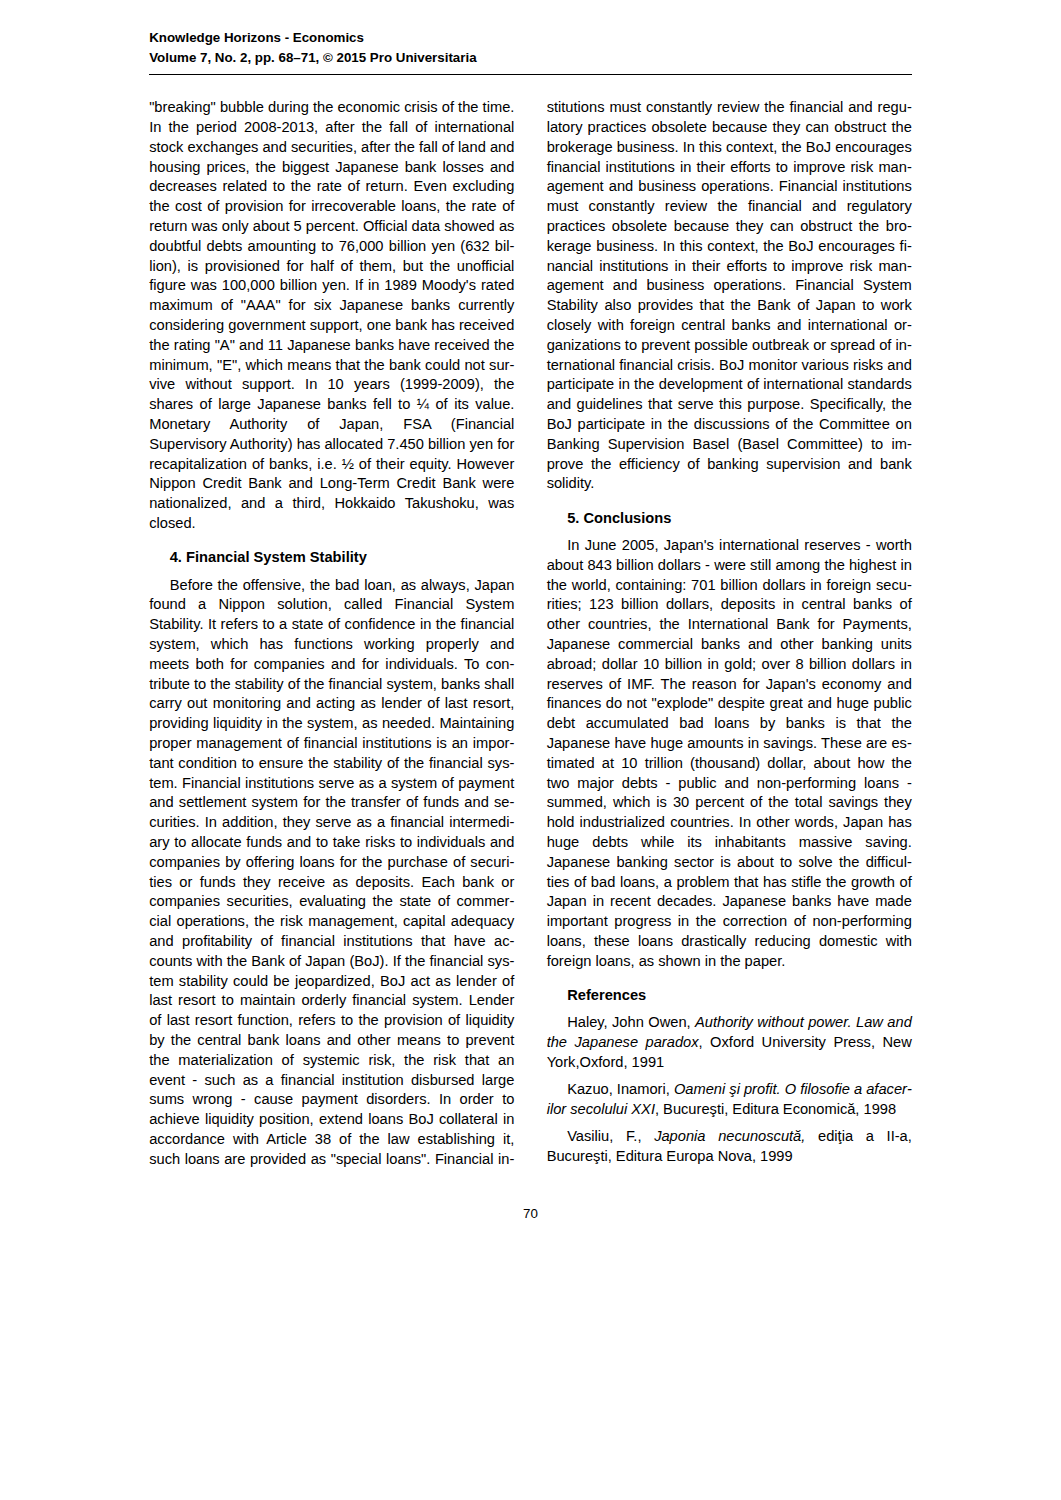Knowledge Horizons - Economics
Volume 7, No. 2, pp. 68–71, © 2015 Pro Universitaria
"breaking" bubble during the economic crisis of the time. In the period 2008-2013, after the fall of international stock exchanges and securities, after the fall of land and housing prices, the biggest Japanese bank losses and decreases related to the rate of return. Even excluding the cost of provision for irrecoverable loans, the rate of return was only about 5 percent. Official data showed as doubtful debts amounting to 76,000 billion yen (632 billion), is provisioned for half of them, but the unofficial figure was 100,000 billion yen. If in 1989 Moody's rated maximum of "AAA" for six Japanese banks currently considering government support, one bank has received the rating "A" and 11 Japanese banks have received the minimum, "E", which means that the bank could not survive without support. In 10 years (1999-2009), the shares of large Japanese banks fell to ¼ of its value. Monetary Authority of Japan, FSA (Financial Supervisory Authority) has allocated 7.450 billion yen for recapitalization of banks, i.e. ½ of their equity. However Nippon Credit Bank and Long-Term Credit Bank were nationalized, and a third, Hokkaido Takushoku, was closed.
4. Financial System Stability
Before the offensive, the bad loan, as always, Japan found a Nippon solution, called Financial System Stability. It refers to a state of confidence in the financial system, which has functions working properly and meets both for companies and for individuals. To contribute to the stability of the financial system, banks shall carry out monitoring and acting as lender of last resort, providing liquidity in the system, as needed. Maintaining proper management of financial institutions is an important condition to ensure the stability of the financial system. Financial institutions serve as a system of payment and settlement system for the transfer of funds and securities. In addition, they serve as a financial intermediary to allocate funds and to take risks to individuals and companies by offering loans for the purchase of securities or funds they receive as deposits. Each bank or companies securities, evaluating the state of commercial operations, the risk management, capital adequacy and profitability of financial institutions that have accounts with the Bank of Japan (BoJ). If the financial system stability could be jeopardized, BoJ act as lender of last resort to maintain orderly financial system. Lender of last resort function, refers to the provision of liquidity by the central bank loans and other means to prevent the materialization of systemic risk, the risk that an event - such as a financial institution disbursed large sums wrong - cause payment disorders. In order to achieve liquidity position, extend loans BoJ collateral in accordance with Article 38 of the law establishing it, such loans are provided as "special loans". Financial institutions must constantly review the financial and regulatory practices obsolete because they can obstruct the brokerage business. In this context, the BoJ encourages financial institutions in their efforts to improve risk management and business operations. Financial institutions must constantly review the financial and regulatory practices obsolete because they can obstruct the brokerage business. In this context, the BoJ encourages financial institutions in their efforts to improve risk management and business operations. Financial System Stability also provides that the Bank of Japan to work closely with foreign central banks and international organizations to prevent possible outbreak or spread of international financial crisis. BoJ monitor various risks and participate in the development of international standards and guidelines that serve this purpose. Specifically, the BoJ participate in the discussions of the Committee on Banking Supervision Basel (Basel Committee) to improve the efficiency of banking supervision and bank solidity.
5. Conclusions
In June 2005, Japan's international reserves - worth about 843 billion dollars - were still among the highest in the world, containing: 701 billion dollars in foreign securities; 123 billion dollars, deposits in central banks of other countries, the International Bank for Payments, Japanese commercial banks and other banking units abroad; dollar 10 billion in gold; over 8 billion dollars in reserves of IMF. The reason for Japan's economy and finances do not "explode" despite great and huge public debt accumulated bad loans by banks is that the Japanese have huge amounts in savings. These are estimated at 10 trillion (thousand) dollar, about how the two major debts - public and non-performing loans - summed, which is 30 percent of the total savings they hold industrialized countries. In other words, Japan has huge debts while its inhabitants massive saving. Japanese banking sector is about to solve the difficulties of bad loans, a problem that has stifle the growth of Japan in recent decades. Japanese banks have made important progress in the correction of non-performing loans, these loans drastically reducing domestic with foreign loans, as shown in the paper.
References
Haley, John Owen, Authority without power. Law and the Japanese paradox, Oxford University Press, New York,Oxford, 1991
Kazuo, Inamori, Oameni şi profit. O filosofie a afacerilor secolului XXI, Bucureşti, Editura Economică, 1998
Vasiliu, F., Japonia necunoscută, ediţia a II-a, Bucureşti, Editura Europa Nova, 1999
70